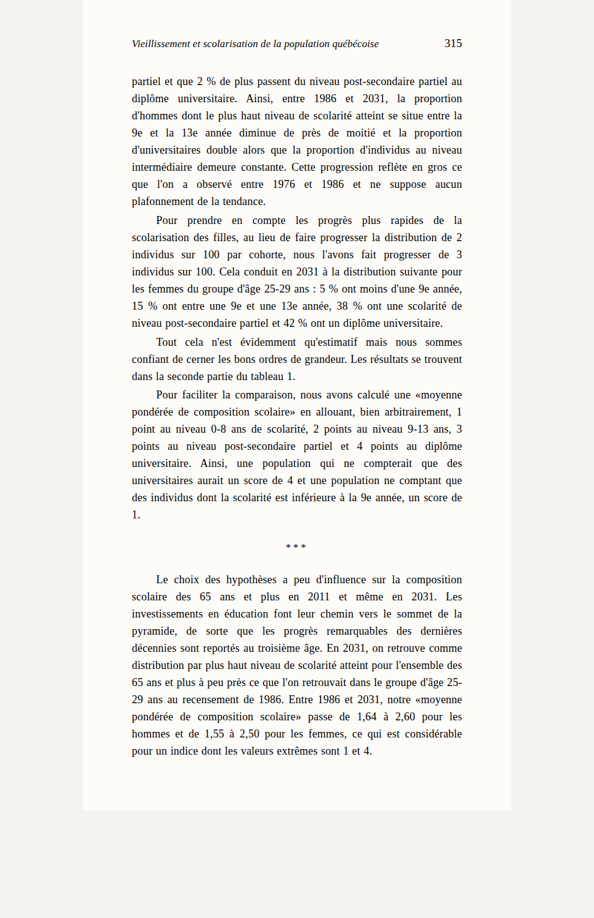Vieillissement et scolarisation de la population québécoise 315
partiel et que 2 % de plus passent du niveau post-secondaire partiel au diplôme universitaire. Ainsi, entre 1986 et 2031, la proportion d'hommes dont le plus haut niveau de scolarité atteint se situe entre la 9e et la 13e année diminue de près de moitié et la proportion d'universitaires double alors que la proportion d'individus au niveau intermédiaire demeure constante. Cette progression reflète en gros ce que l'on a observé entre 1976 et 1986 et ne suppose aucun plafonnement de la tendance.
Pour prendre en compte les progrès plus rapides de la scolarisation des filles, au lieu de faire progresser la distribution de 2 individus sur 100 par cohorte, nous l'avons fait progresser de 3 individus sur 100. Cela conduit en 2031 à la distribution suivante pour les femmes du groupe d'âge 25-29 ans : 5 % ont moins d'une 9e année, 15 % ont entre une 9e et une 13e année, 38 % ont une scolarité de niveau post-secondaire partiel et 42 % ont un diplôme universitaire.
Tout cela n'est évidemment qu'estimatif mais nous sommes confiant de cerner les bons ordres de grandeur. Les résultats se trouvent dans la seconde partie du tableau 1.
Pour faciliter la comparaison, nous avons calculé une «moyenne pondérée de composition scolaire» en allouant, bien arbitrairement, 1 point au niveau 0-8 ans de scolarité, 2 points au niveau 9-13 ans, 3 points au niveau post-secondaire partiel et 4 points au diplôme universitaire. Ainsi, une population qui ne compterait que des universitaires aurait un score de 4 et une population ne comptant que des individus dont la scolarité est inférieure à la 9e année, un score de 1.
***
Le choix des hypothèses a peu d'influence sur la composition scolaire des 65 ans et plus en 2011 et même en 2031. Les investissements en éducation font leur chemin vers le sommet de la pyramide, de sorte que les progrès remarquables des dernières décennies sont reportés au troisième âge. En 2031, on retrouve comme distribution par plus haut niveau de scolarité atteint pour l'ensemble des 65 ans et plus à peu près ce que l'on retrouvait dans le groupe d'âge 25-29 ans au recensement de 1986. Entre 1986 et 2031, notre «moyenne pondérée de composition scolaire» passe de 1,64 à 2,60 pour les hommes et de 1,55 à 2,50 pour les femmes, ce qui est considérable pour un indice dont les valeurs extrêmes sont 1 et 4.